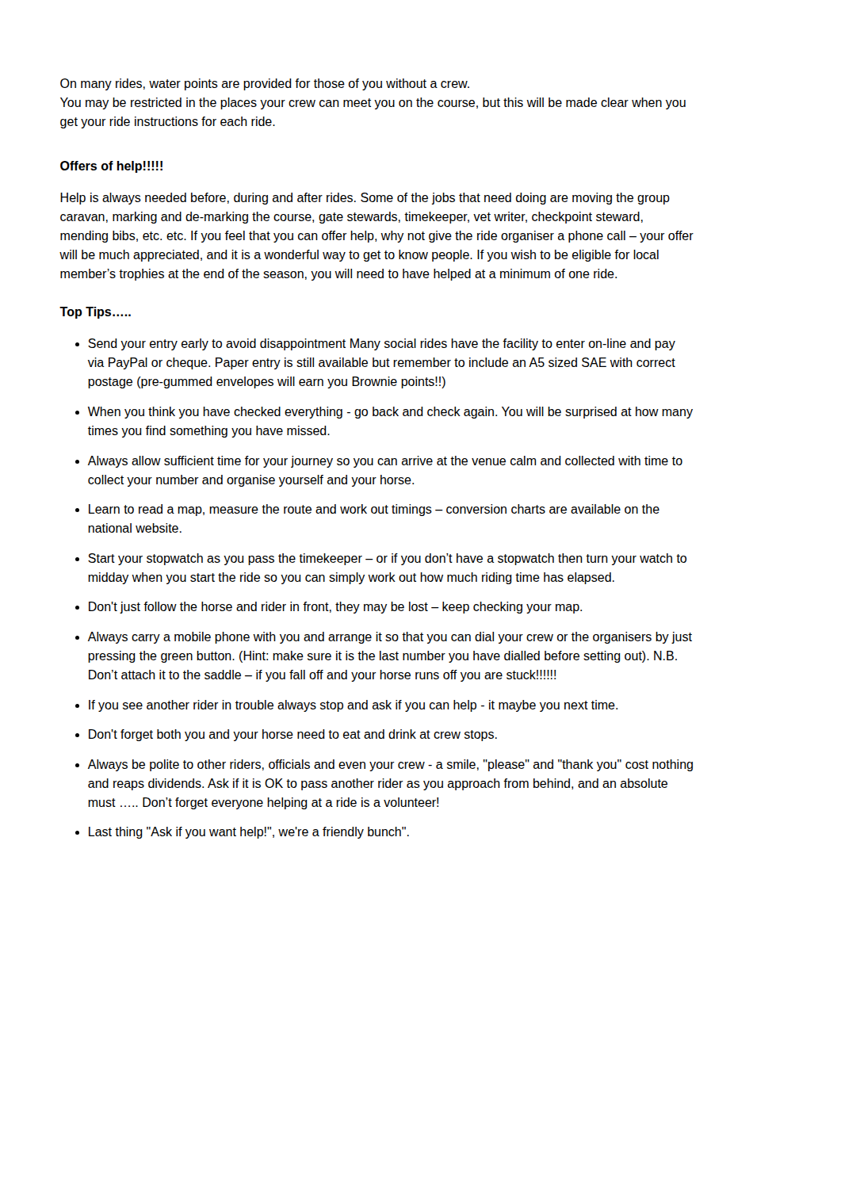On many rides, water points are provided for those of you without a crew.
You may be restricted in the places your crew can meet you on the course, but this will be made clear when you get your ride instructions for each ride.
Offers of help!!!!!
Help is always needed before, during and after rides. Some of the jobs that need doing are moving the group caravan, marking and de-marking the course, gate stewards, timekeeper, vet writer, checkpoint steward, mending bibs, etc. etc. If you feel that you can offer help, why not give the ride organiser a phone call – your offer will be much appreciated, and it is a wonderful way to get to know people. If you wish to be eligible for local member’s trophies at the end of the season, you will need to have helped at a minimum of one ride.
Top Tips…..
Send your entry early to avoid disappointment Many social rides have the facility to enter on-line and pay via PayPal or cheque. Paper entry is still available but remember to include an A5 sized SAE with correct postage (pre-gummed envelopes will earn you Brownie points!!)
When you think you have checked everything - go back and check again. You will be surprised at how many times you find something you have missed.
Always allow sufficient time for your journey so you can arrive at the venue calm and collected with time to collect your number and organise yourself and your horse.
Learn to read a map, measure the route and work out timings – conversion charts are available on the national website.
Start your stopwatch as you pass the timekeeper – or if you don’t have a stopwatch then turn your watch to midday when you start the ride so you can simply work out how much riding time has elapsed.
Don't just follow the horse and rider in front, they may be lost – keep checking your map.
Always carry a mobile phone with you and arrange it so that you can dial your crew or the organisers by just pressing the green button. (Hint: make sure it is the last number you have dialled before setting out). N.B. Don’t attach it to the saddle – if you fall off and your horse runs off you are stuck!!!!!!
If you see another rider in trouble always stop and ask if you can help - it maybe you next time.
Don't forget both you and your horse need to eat and drink at crew stops.
Always be polite to other riders, officials and even your crew - a smile, "please" and "thank you" cost nothing and reaps dividends. Ask if it is OK to pass another rider as you approach from behind, and an absolute must ….. Don’t forget everyone helping at a ride is a volunteer!
Last thing "Ask if you want help!", we're a friendly bunch".